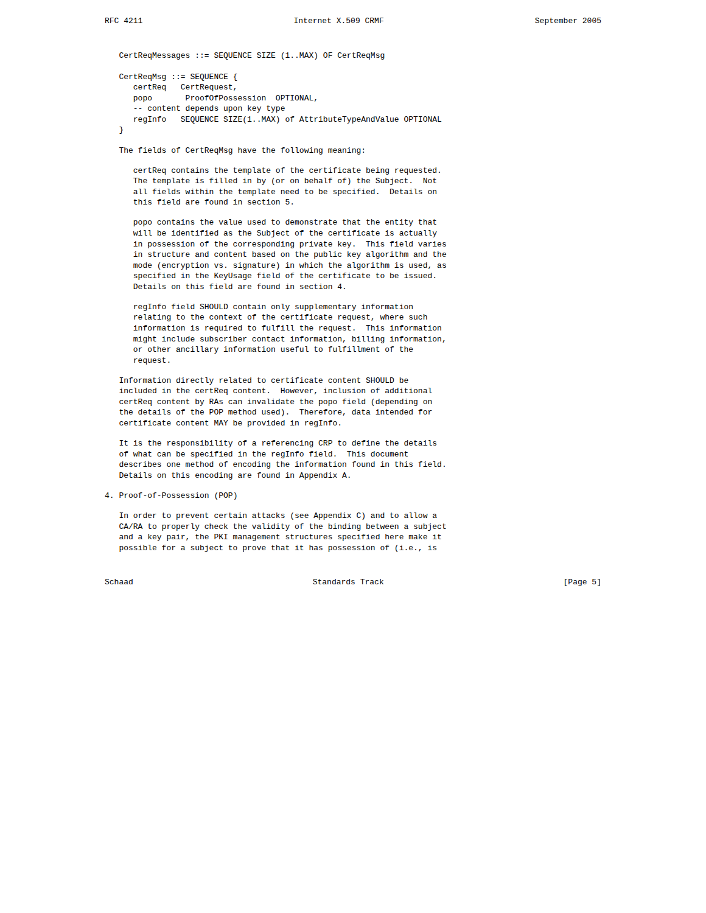RFC 4211 Internet X.509 CRMF September 2005
CertReqMessages ::= SEQUENCE SIZE (1..MAX) OF CertReqMsg

CertReqMsg ::= SEQUENCE {
   certReq   CertRequest,
   popo       ProofOfPossession  OPTIONAL,
   -- content depends upon key type
   regInfo   SEQUENCE SIZE(1..MAX) of AttributeTypeAndValue OPTIONAL
}
The fields of CertReqMsg have the following meaning:
certReq contains the template of the certificate being requested.
The template is filled in by (or on behalf of) the Subject.  Not
all fields within the template need to be specified.  Details on
this field are found in section 5.
popo contains the value used to demonstrate that the entity that
will be identified as the Subject of the certificate is actually
in possession of the corresponding private key.  This field varies
in structure and content based on the public key algorithm and the
mode (encryption vs. signature) in which the algorithm is used, as
specified in the KeyUsage field of the certificate to be issued.
Details on this field are found in section 4.
regInfo field SHOULD contain only supplementary information
relating to the context of the certificate request, where such
information is required to fulfill the request.  This information
might include subscriber contact information, billing information,
or other ancillary information useful to fulfillment of the
request.
Information directly related to certificate content SHOULD be
included in the certReq content.  However, inclusion of additional
certReq content by RAs can invalidate the popo field (depending on
the details of the POP method used).  Therefore, data intended for
certificate content MAY be provided in regInfo.
It is the responsibility of a referencing CRP to define the details
of what can be specified in the regInfo field.  This document
describes one method of encoding the information found in this field.
Details on this encoding are found in Appendix A.
4. Proof-of-Possession (POP)
In order to prevent certain attacks (see Appendix C) and to allow a
CA/RA to properly check the validity of the binding between a subject
and a key pair, the PKI management structures specified here make it
possible for a subject to prove that it has possession of (i.e., is
Schaad Standards Track [Page 5]